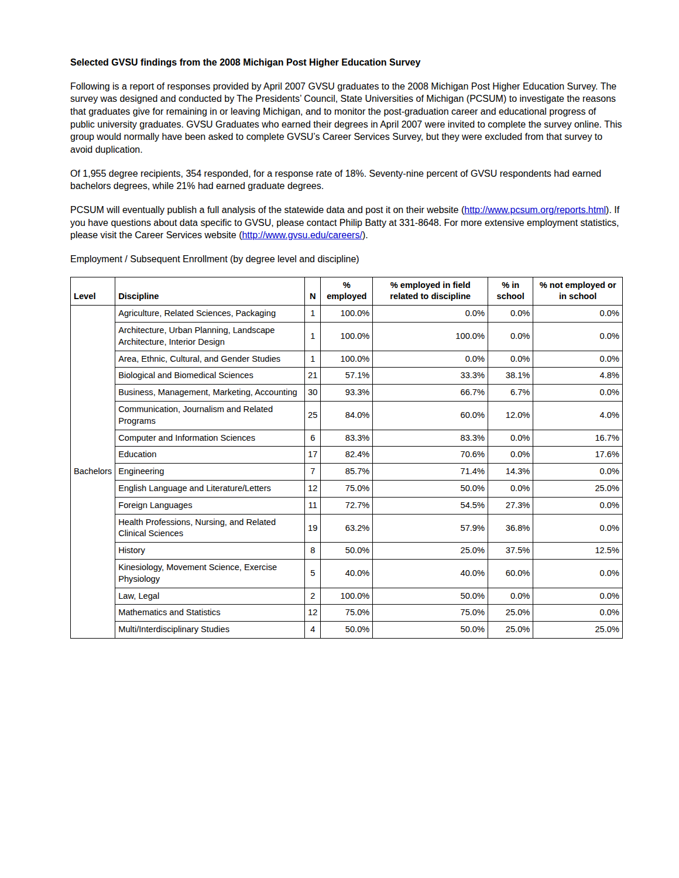Selected GVSU findings from the 2008 Michigan Post Higher Education Survey
Following is a report of responses provided by April 2007 GVSU graduates to the 2008 Michigan Post Higher Education Survey. The survey was designed and conducted by The Presidents’ Council, State Universities of Michigan (PCSUM) to investigate the reasons that graduates give for remaining in or leaving Michigan, and to monitor the post-graduation career and educational progress of public university graduates. GVSU Graduates who earned their degrees in April 2007 were invited to complete the survey online. This group would normally have been asked to complete GVSU’s Career Services Survey, but they were excluded from that survey to avoid duplication.
Of 1,955 degree recipients, 354 responded, for a response rate of 18%. Seventy-nine percent of GVSU respondents had earned bachelors degrees, while 21% had earned graduate degrees.
PCSUM will eventually publish a full analysis of the statewide data and post it on their website (http://www.pcsum.org/reports.html). If you have questions about data specific to GVSU, please contact Philip Batty at 331-8648. For more extensive employment statistics, please visit the Career Services website (http://www.gvsu.edu/careers/).
Employment / Subsequent Enrollment (by degree level and discipline)
| Level | Discipline | N | % employed | % employed in field related to discipline | % in school | % not employed or in school |
| --- | --- | --- | --- | --- | --- | --- |
| Bachelors | Agriculture, Related Sciences, Packaging | 1 | 100.0% | 0.0% | 0.0% | 0.0% |
| Architecture, Urban Planning, Landscape Architecture, Interior Design | 1 | 100.0% | 100.0% | 0.0% | 0.0% |
| Area, Ethnic, Cultural, and Gender Studies | 1 | 100.0% | 0.0% | 0.0% | 0.0% |
| Biological and Biomedical Sciences | 21 | 57.1% | 33.3% | 38.1% | 4.8% |
| Business, Management, Marketing, Accounting | 30 | 93.3% | 66.7% | 6.7% | 0.0% |
| Communication, Journalism and Related Programs | 25 | 84.0% | 60.0% | 12.0% | 4.0% |
| Computer and Information Sciences | 6 | 83.3% | 83.3% | 0.0% | 16.7% |
| Education | 17 | 82.4% | 70.6% | 0.0% | 17.6% |
| Engineering | 7 | 85.7% | 71.4% | 14.3% | 0.0% |
| English Language and Literature/Letters | 12 | 75.0% | 50.0% | 0.0% | 25.0% |
| Foreign Languages | 11 | 72.7% | 54.5% | 27.3% | 0.0% |
| Health Professions, Nursing, and Related Clinical Sciences | 19 | 63.2% | 57.9% | 36.8% | 0.0% |
| History | 8 | 50.0% | 25.0% | 37.5% | 12.5% |
| Kinesiology, Movement Science, Exercise Physiology | 5 | 40.0% | 40.0% | 60.0% | 0.0% |
| Law, Legal | 2 | 100.0% | 50.0% | 0.0% | 0.0% |
| Mathematics and Statistics | 12 | 75.0% | 75.0% | 25.0% | 0.0% |
| Multi/Interdisciplinary Studies | 4 | 50.0% | 50.0% | 25.0% | 25.0% |